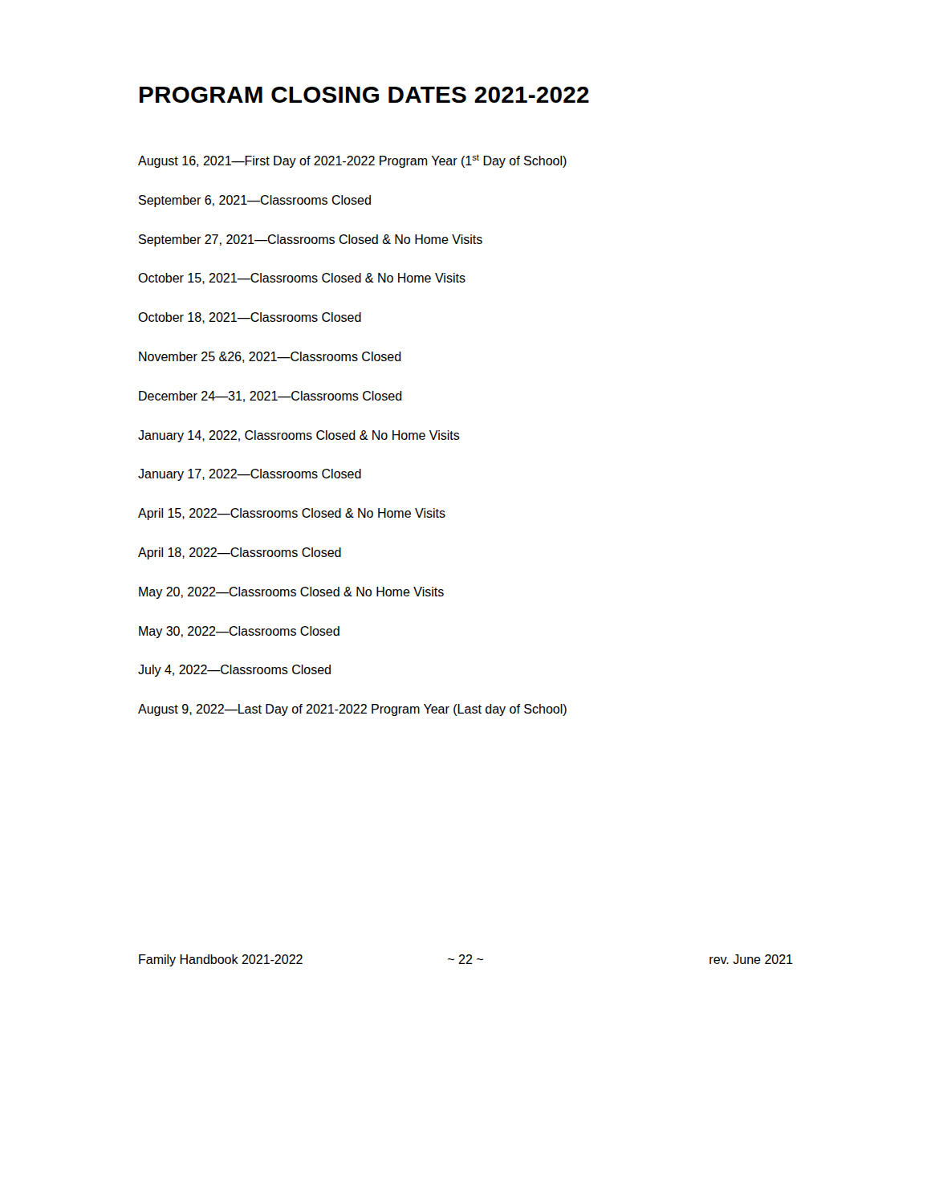PROGRAM CLOSING DATES 2021-2022
August 16, 2021—First Day of 2021-2022 Program Year (1st Day of School)
September 6, 2021—Classrooms Closed
September 27, 2021—Classrooms Closed & No Home Visits
October 15, 2021—Classrooms Closed & No Home Visits
October 18, 2021—Classrooms Closed
November 25 &26, 2021—Classrooms Closed
December 24—31, 2021—Classrooms Closed
January 14, 2022, Classrooms Closed & No Home Visits
January 17, 2022—Classrooms Closed
April 15, 2022—Classrooms Closed & No Home Visits
April 18, 2022—Classrooms Closed
May 20, 2022—Classrooms Closed & No Home Visits
May 30, 2022—Classrooms Closed
July 4, 2022—Classrooms Closed
August 9, 2022—Last Day of 2021-2022 Program Year (Last day of School)
Family Handbook 2021-2022
~ 22 ~
rev. June 2021